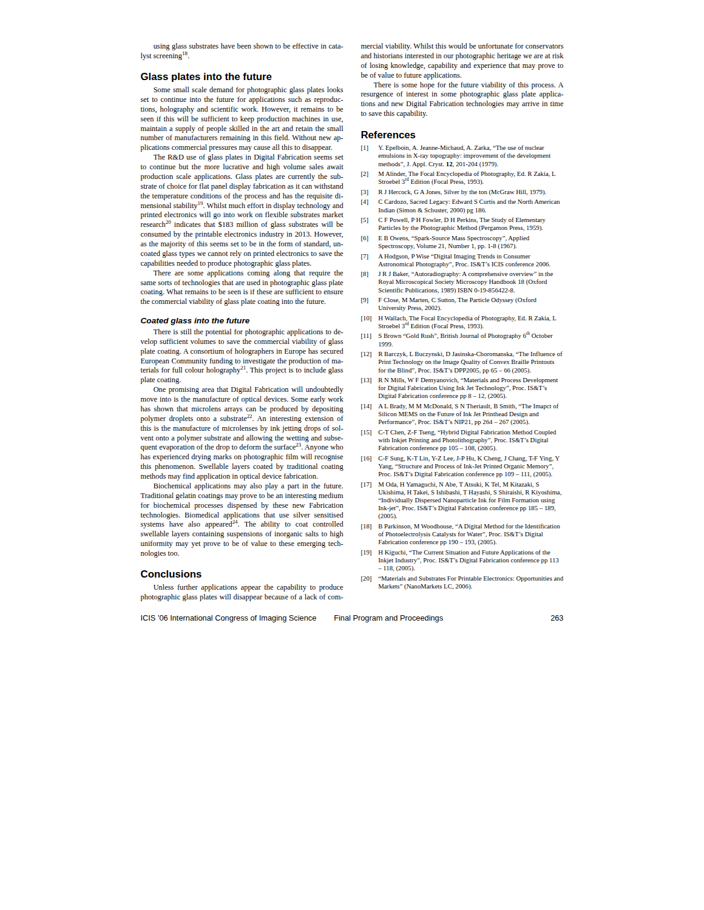using glass substrates have been shown to be effective in catalyst screening18.
Glass plates into the future
Some small scale demand for photographic glass plates looks set to continue into the future for applications such as reproductions, holography and scientific work. However, it remains to be seen if this will be sufficient to keep production machines in use, maintain a supply of people skilled in the art and retain the small number of manufacturers remaining in this field. Without new applications commercial pressures may cause all this to disappear.
The R&D use of glass plates in Digital Fabrication seems set to continue but the more lucrative and high volume sales await production scale applications. Glass plates are currently the substrate of choice for flat panel display fabrication as it can withstand the temperature conditions of the process and has the requisite dimensional stability19. Whilst much effort in display technology and printed electronics will go into work on flexible substrates market research20 indicates that $183 million of glass substrates will be consumed by the printable electronics industry in 2013. However, as the majority of this seems set to be in the form of standard, uncoated glass types we cannot rely on printed electronics to save the capabilities needed to produce photographic glass plates.
There are some applications coming along that require the same sorts of technologies that are used in photographic glass plate coating. What remains to be seen is if these are sufficient to ensure the commercial viability of glass plate coating into the future.
Coated glass into the future
There is still the potential for photographic applications to develop sufficient volumes to save the commercial viability of glass plate coating. A consortium of holographers in Europe has secured European Community funding to investigate the production of materials for full colour holography21. This project is to include glass plate coating.
One promising area that Digital Fabrication will undoubtedly move into is the manufacture of optical devices. Some early work has shown that microlens arrays can be produced by depositing polymer droplets onto a substrate22. An interesting extension of this is the manufacture of microlenses by ink jetting drops of solvent onto a polymer substrate and allowing the wetting and subsequent evaporation of the drop to deform the surface23. Anyone who has experienced drying marks on photographic film will recognise this phenomenon. Swellable layers coated by traditional coating methods may find application in optical device fabrication.
Biochemical applications may also play a part in the future. Traditional gelatin coatings may prove to be an interesting medium for biochemical processes dispensed by these new Fabrication technologies. Biomedical applications that use silver sensitised systems have also appeared24. The ability to coat controlled swellable layers containing suspensions of inorganic salts to high uniformity may yet prove to be of value to these emerging technologies too.
Conclusions
Unless further applications appear the capability to produce photographic glass plates will disappear because of a lack of commercial viability. Whilst this would be unfortunate for conservators and historians interested in our photographic heritage we are at risk of losing knowledge, capability and experience that may prove to be of value to future applications.
There is some hope for the future viability of this process. A resurgence of interest in some photographic glass plate applications and new Digital Fabrication technologies may arrive in time to save this capability.
References
[1] Y. Epelboin, A. Jeanne-Michaud, A. Zarka, “The use of nuclear emulsions in X-ray topography: improvement of the development methods”, J. Appl. Cryst. 12, 201-204 (1979).
[2] M Alinder, The Focal Encyclopedia of Photography, Ed. R Zakia, L Stroebel 3rd Edition (Focal Press, 1993).
[3] R J Hercock, G A Jones, Silver by the ton (McGraw Hill, 1979).
[4] C Cardozo, Sacred Legacy: Edward S Curtis and the North American Indian (Simon & Schuster, 2000) pg 186.
[5] C F Powell, P H Fowler, D H Perkins, The Study of Elementary Particles by the Photographic Method (Pergamon Press, 1959).
[6] E B Owens, “Spark-Source Mass Spectroscopy”, Applied Spectroscopy, Volume 21, Number 1, pp. 1-8 (1967).
[7] A Hodgson, P Wise “Digital Imaging Trends in Consumer Astronomical Photography”, Proc. IS&T’s ICIS conference 2006.
[8] J R J Baker, “Autoradiography: A comprehensive overview” in the Royal Microscopical Society Microscopy Handbook 18 (Oxford Scientific Publications, 1989) ISBN 0-19-856422-8.
[9] F Close, M Marten, C Sutton, The Particle Odyssey (Oxford University Press, 2002).
[10] H Wallach, The Focal Encyclopedia of Photography, Ed. R Zakia, L Stroebel 3rd Edition (Focal Press, 1993).
[11] S Brown “Gold Rush”, British Journal of Photography 6th October 1999.
[12] R Barczyk, L Buczynski, D Jasinska-Choromanska, “The Influence of Print Technology on the Image Quality of Convex Braille Printouts for the Blind”, Proc. IS&T’s DPP2005, pp 65 – 66 (2005).
[13] R N Mills, W F Demyanovich, “Materials and Process Development for Digital Fabrication Using Ink Jet Technology”, Proc. IS&T’s Digital Fabrication conference pp 8 – 12, (2005).
[14] A L Brady, M M McDonald, S N Theriault, B Smith, “The Imapct of Silicon MEMS on the Future of Ink Jet Printhead Design and Performance”, Proc. IS&T’s NIP21, pp 264 – 267 (2005).
[15] C-T Chen, Z-F Tseng, “Hybrid Digital Fabrication Method Coupled with Inkjet Printing and Photolithography”, Proc. IS&T’s Digital Fabrication conference pp 105 – 108, (2005).
[16] C-F Sung, K-T Lin, Y-Z Lee, J-P Hu, K Cheng, J Chang, T-F Ying, Y Yang, “Structure and Process of Ink-Jet Printed Organic Memory”, Proc. IS&T’s Digital Fabrication conference pp 109 – 111, (2005).
[17] M Oda, H Yamaguchi, N Abe, T Atsuki, K Tel, M Kitazaki, S Ukishima, H Takei, S Ishibashi, T Hayashi, S Shiraishi, R Kiyoshima, “Individually Dispersed Nanoparticle Ink for Film Formation using Ink-jet”, Proc. IS&T’s Digital Fabrication conference pp 185 – 189, (2005).
[18] B Parkinson, M Woodhouse, “A Digital Method for the Identification of Photoelectrolysis Catalysts for Water”, Proc. IS&T’s Digital Fabrication conference pp 190 – 193, (2005).
[19] H Kiguchi, “The Current Situation and Future Applications of the Inkjet Industry”, Proc. IS&T’s Digital Fabrication conference pp 113 – 118, (2005).
[20]“Materials and Substrates For Printable Electronics: Opportunities and Markets” (NanoMarkets LC, 2006).
ICIS '06 International Congress of Imaging Science Final Program and Proceedings
263